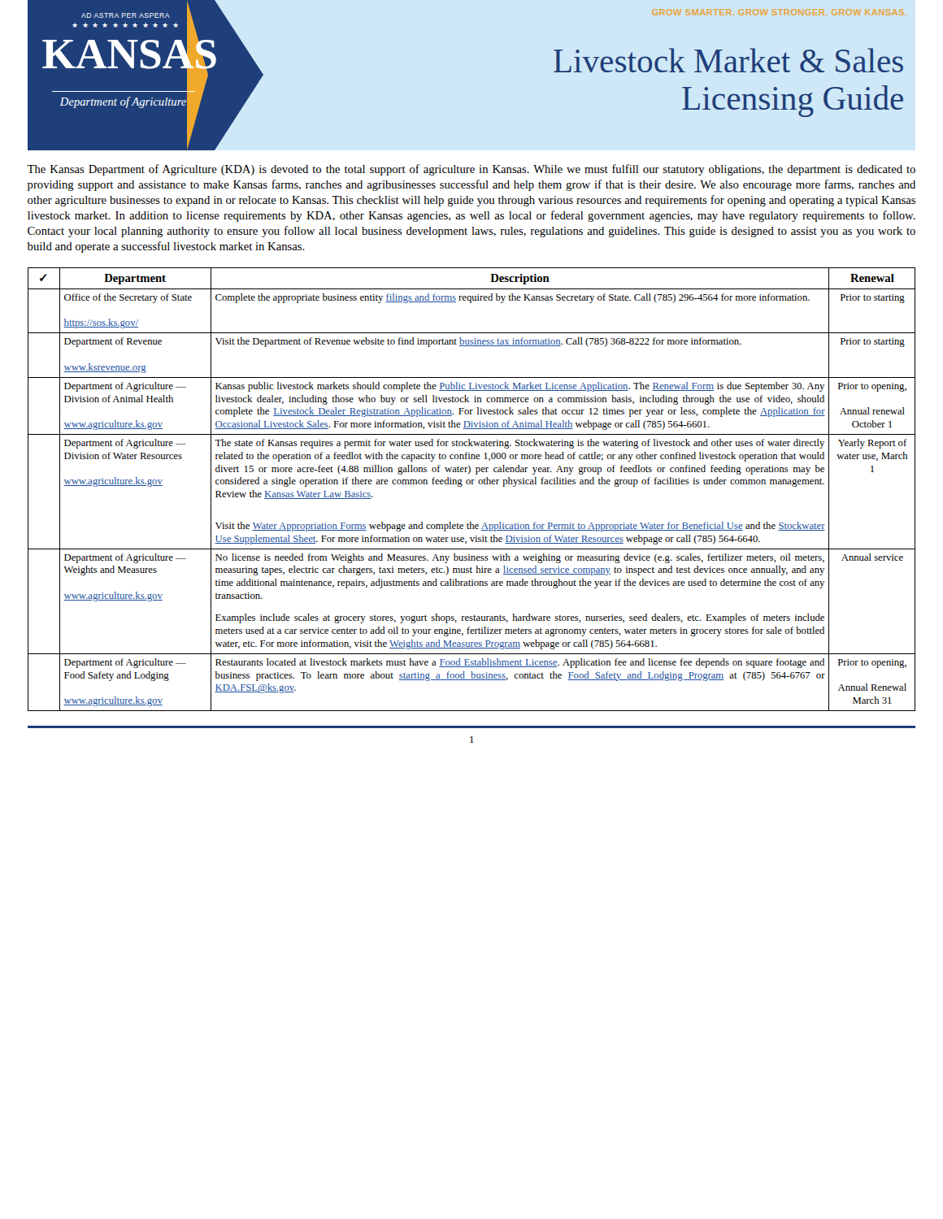AD ASTRA PER ASPERA
★ ★ ★ ★ ★ ★ ★ ★ ★ ★ ★
KANSAS
Department of Agriculture
GROW SMARTER. GROW STRONGER. GROW KANSAS.
Livestock Market & Sales
Licensing Guide
The Kansas Department of Agriculture (KDA) is devoted to the total support of agriculture in Kansas. While we must fulfill our statutory obligations, the department is dedicated to providing support and assistance to make Kansas farms, ranches and agribusinesses successful and help them grow if that is their desire. We also encourage more farms, ranches and other agriculture businesses to expand in or relocate to Kansas. This checklist will help guide you through various resources and requirements for opening and operating a typical Kansas livestock market. In addition to license requirements by KDA, other Kansas agencies, as well as local or federal government agencies, may have regulatory requirements to follow. Contact your local planning authority to ensure you follow all local business development laws, rules, regulations and guidelines. This guide is designed to assist you as you work to build and operate a successful livestock market in Kansas.
| ✓ | Department | Description | Renewal |
| --- | --- | --- | --- |
| | Office of the Secretary of State https://sos.ks.gov/ | Complete the appropriate business entity filings and forms required by the Kansas Secretary of State. Call (785) 296-4564 for more information. | Prior to starting |
| | Department of Revenue www.ksrevenue.org | Visit the Department of Revenue website to find important business tax information . Call (785) 368-8222 for more information. | Prior to starting |
| | Department of Agriculture — Division of Animal Health www.agriculture.ks.gov | Kansas public livestock markets should complete the Public Livestock Market License Application . The Renewal Form is due September 30. Any livestock dealer, including those who buy or sell livestock in commerce on a commission basis, including through the use of video, should complete the Livestock Dealer Registration Application . For livestock sales that occur 12 times per year or less, complete the Application for Occasional Livestock Sales . For more information, visit the Division of Animal Health webpage or call (785) 564-6601. | Prior to opening, Annual renewal October 1 |
| | Department of Agriculture — Division of Water Resources www.agriculture.ks.gov | The state of Kansas requires a permit for water used for stockwatering. Stockwatering is the watering of livestock and other uses of water directly related to the operation of a feedlot with the capacity to confine 1,000 or more head of cattle; or any other confined livestock operation that would divert 15 or more acre-feet (4.88 million gallons of water) per calendar year. Any group of feedlots or confined feeding operations may be considered a single operation if there are common feeding or other physical facilities and the group of facilities is under common management. Review the Kansas Water Law Basics . Visit the Water Appropriation Forms webpage and complete the Application for Permit to Appropriate Water for Beneficial Use and the Stockwater Use Supplemental Sheet . For more information on water use, visit the Division of Water Resources webpage or call (785) 564-6640. | Yearly Report of water use, March 1 |
| | Department of Agriculture — Weights and Measures www.agriculture.ks.gov | No license is needed from Weights and Measures. Any business with a weighing or measuring device (e.g. scales, fertilizer meters, oil meters, measuring tapes, electric car chargers, taxi meters, etc.) must hire a licensed service company to inspect and test devices once annually, and any time additional maintenance, repairs, adjustments and calibrations are made throughout the year if the devices are used to determine the cost of any transaction. Examples include scales at grocery stores, yogurt shops, restaurants, hardware stores, nurseries, seed dealers, etc. Examples of meters include meters used at a car service center to add oil to your engine, fertilizer meters at agronomy centers, water meters in grocery stores for sale of bottled water, etc. For more information, visit the Weights and Measures Program webpage or call (785) 564-6681. | Annual service |
| | Department of Agriculture — Food Safety and Lodging www.agriculture.ks.gov | Restaurants located at livestock markets must have a Food Establishment License . Application fee and license fee depends on square footage and business practices. To learn more about starting a food business , contact the Food Safety and Lodging Program at (785) 564-6767 or KDA.FSL@ks.gov . | Prior to opening, Annual Renewal March 31 |
1